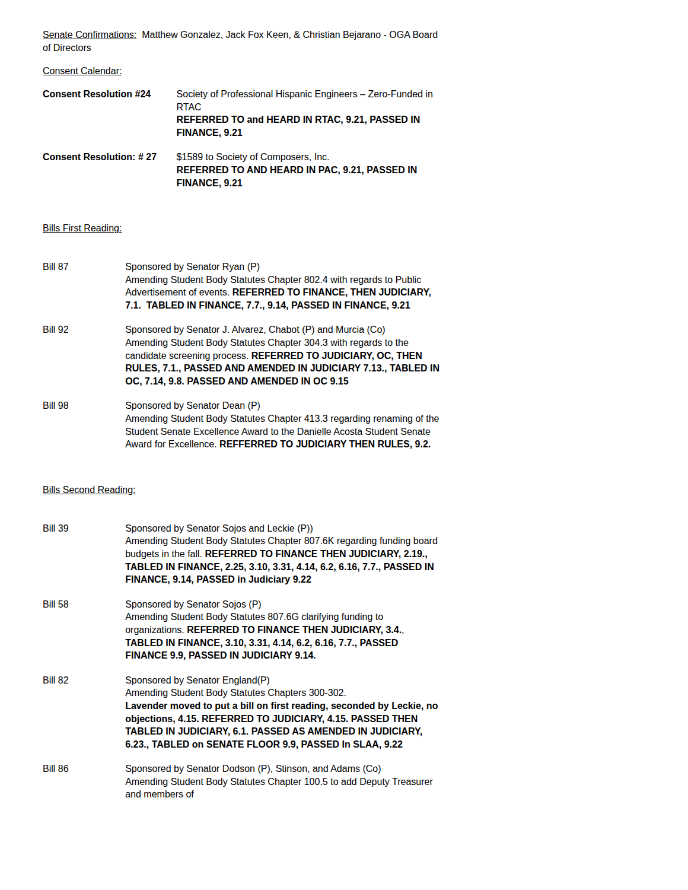Senate Confirmations: Matthew Gonzalez, Jack Fox Keen, & Christian Bejarano - OGA Board of Directors
Consent Calendar:
| Consent Resolution #24 | Society of Professional Hispanic Engineers – Zero-Funded in RTAC REFERRED TO and HEARD IN RTAC, 9.21, PASSED IN FINANCE, 9.21 |
| Consent Resolution: # 27 | $1589 to Society of Composers, Inc. REFERRED TO AND HEARD IN PAC, 9.21, PASSED IN FINANCE, 9.21 |
Bills First Reading:
| Bill 87 | Sponsored by Senator Ryan (P) Amending Student Body Statutes Chapter 802.4 with regards to Public Advertisement of events. REFERRED TO FINANCE, THEN JUDICIARY, 7.1. TABLED IN FINANCE, 7.7., 9.14, PASSED IN FINANCE, 9.21 |
| Bill 92 | Sponsored by Senator J. Alvarez, Chabot (P) and Murcia (Co) Amending Student Body Statutes Chapter 304.3 with regards to the candidate screening process. REFERRED TO JUDICIARY, OC, THEN RULES, 7.1., PASSED AND AMENDED IN JUDICIARY 7.13., TABLED IN OC, 7.14, 9.8. PASSED AND AMENDED IN OC 9.15 |
| Bill 98 | Sponsored by Senator Dean (P) Amending Student Body Statutes Chapter 413.3 regarding renaming of the Student Senate Excellence Award to the Danielle Acosta Student Senate Award for Excellence. REFFERRED TO JUDICIARY THEN RULES, 9.2. |
Bills Second Reading:
| Bill 39 | Sponsored by Senator Sojos and Leckie (P)) Amending Student Body Statutes Chapter 807.6K regarding funding board budgets in the fall. REFERRED TO FINANCE THEN JUDICIARY, 2.19., TABLED IN FINANCE, 2.25, 3.10, 3.31, 4.14, 6.2, 6.16, 7.7., PASSED IN FINANCE, 9.14, PASSED in Judiciary 9.22 |
| Bill 58 | Sponsored by Senator Sojos (P) Amending Student Body Statutes 807.6G clarifying funding to organizations. REFERRED TO FINANCE THEN JUDICIARY, 3.4. , TABLED IN FINANCE, 3.10, 3.31, 4.14, 6.2, 6.16, 7.7., PASSED FINANCE 9.9, PASSED IN JUDICIARY 9.14. |
| Bill 82 | Sponsored by Senator England(P) Amending Student Body Statutes Chapters 300-302. Lavender moved to put a bill on first reading, seconded by Leckie, no objections, 4.15. REFERRED TO JUDICIARY, 4.15. PASSED THEN TABLED IN JUDICIARY, 6.1. PASSED AS AMENDED IN JUDICIARY, 6.23., TABLED on SENATE FLOOR 9.9, PASSED In SLAA, 9.22 |
| Bill 86 | Sponsored by Senator Dodson (P), Stinson, and Adams (Co) Amending Student Body Statutes Chapter 100.5 to add Deputy Treasurer and members of |